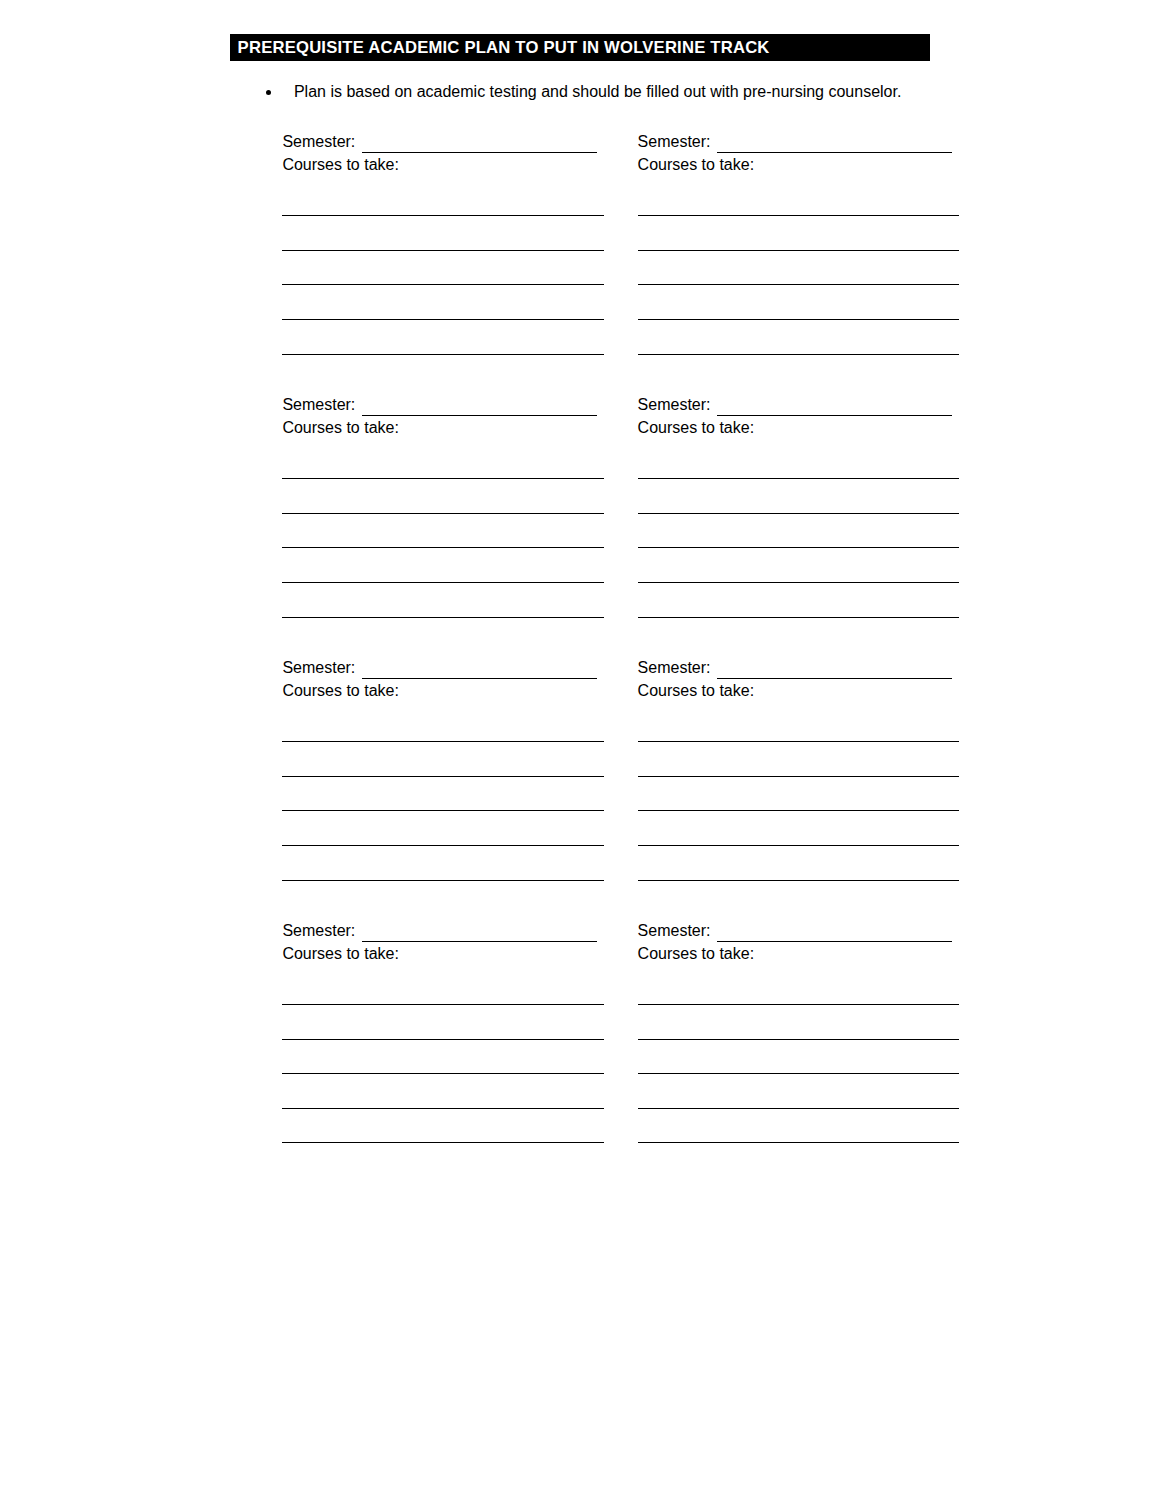Prerequisite Academic Plan to Put in Wolverine Track
Plan is based on academic testing and should be filled out with pre-nursing counselor.
| Semester: Courses to take: | Semester: Courses to take: |
| Semester: Courses to take: | Semester: Courses to take: |
| Semester: Courses to take: | Semester: Courses to take: |
| Semester: Courses to take: | Semester: Courses to take: |